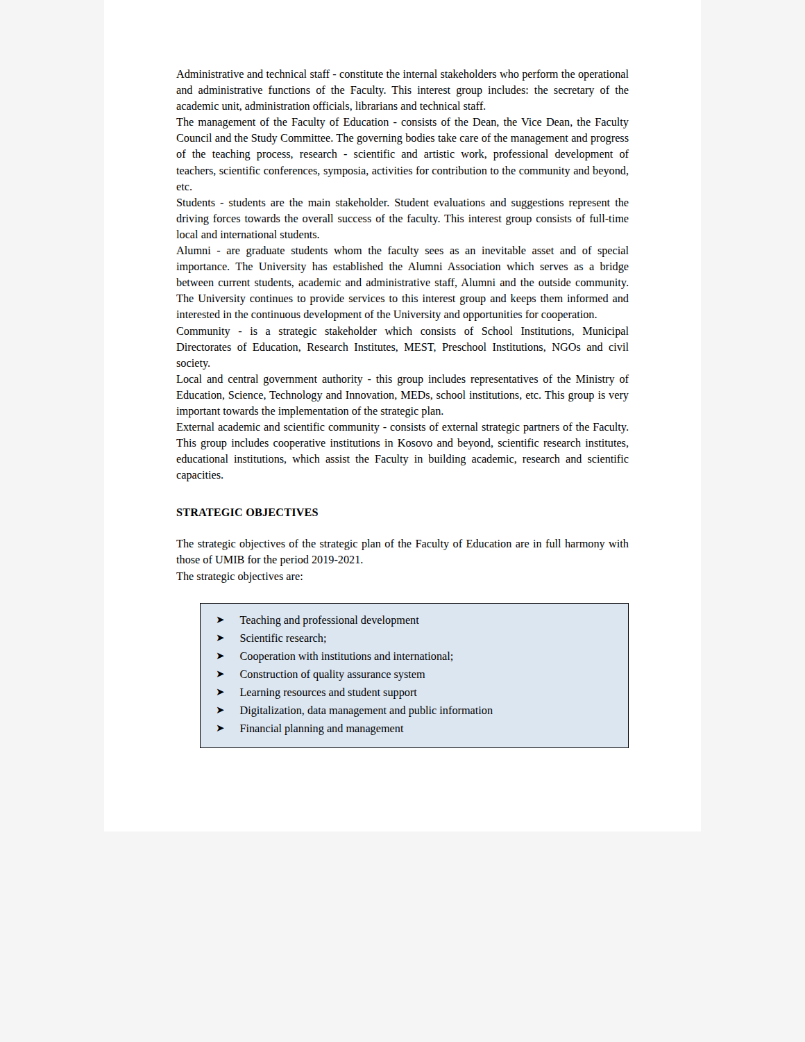Administrative and technical staff - constitute the internal stakeholders who perform the operational and administrative functions of the Faculty. This interest group includes: the secretary of the academic unit, administration officials, librarians and technical staff.
The management of the Faculty of Education - consists of the Dean, the Vice Dean, the Faculty Council and the Study Committee. The governing bodies take care of the management and progress of the teaching process, research - scientific and artistic work, professional development of teachers, scientific conferences, symposia, activities for contribution to the community and beyond, etc.
Students - students are the main stakeholder. Student evaluations and suggestions represent the driving forces towards the overall success of the faculty. This interest group consists of full-time local and international students.
Alumni - are graduate students whom the faculty sees as an inevitable asset and of special importance. The University has established the Alumni Association which serves as a bridge between current students, academic and administrative staff, Alumni and the outside community. The University continues to provide services to this interest group and keeps them informed and interested in the continuous development of the University and opportunities for cooperation.
Community - is a strategic stakeholder which consists of School Institutions, Municipal Directorates of Education, Research Institutes, MEST, Preschool Institutions, NGOs and civil society.
Local and central government authority - this group includes representatives of the Ministry of Education, Science, Technology and Innovation, MEDs, school institutions, etc. This group is very important towards the implementation of the strategic plan.
External academic and scientific community - consists of external strategic partners of the Faculty. This group includes cooperative institutions in Kosovo and beyond, scientific research institutes, educational institutions, which assist the Faculty in building academic, research and scientific capacities.
STRATEGIC OBJECTIVES
The strategic objectives of the strategic plan of the Faculty of Education are in full harmony with those of UMIB for the period 2019-2021.
The strategic objectives are:
Teaching and professional development
Scientific research;
Cooperation with institutions and international;
Construction of quality assurance system
Learning resources and student support
Digitalization, data management and public information
Financial planning and management